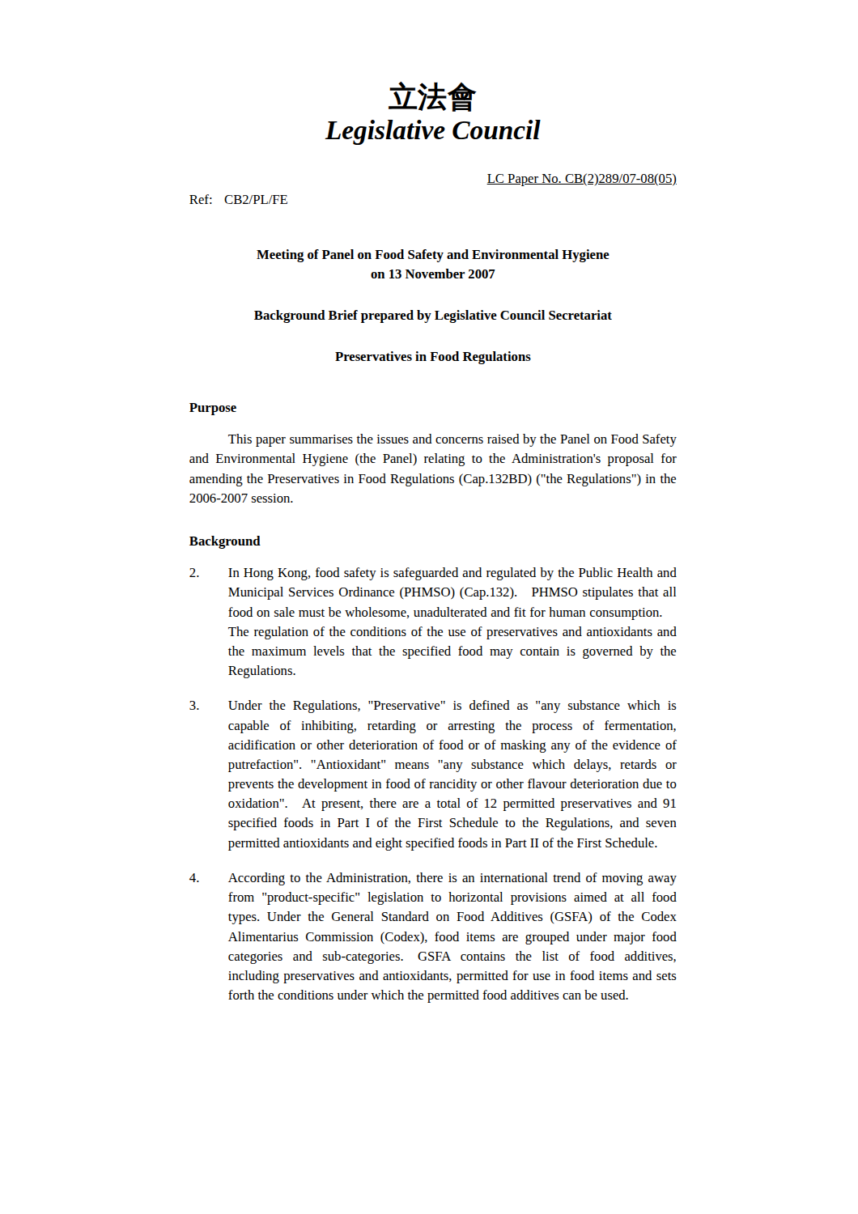立法會
Legislative Council
LC Paper No. CB(2)289/07-08(05)
Ref: CB2/PL/FE
Meeting of Panel on Food Safety and Environmental Hygiene
on 13 November 2007
Background Brief prepared by Legislative Council Secretariat
Preservatives in Food Regulations
Purpose
This paper summarises the issues and concerns raised by the Panel on Food Safety and Environmental Hygiene (the Panel) relating to the Administration's proposal for amending the Preservatives in Food Regulations (Cap.132BD) ("the Regulations") in the 2006-2007 session.
Background
2. In Hong Kong, food safety is safeguarded and regulated by the Public Health and Municipal Services Ordinance (PHMSO) (Cap.132). PHMSO stipulates that all food on sale must be wholesome, unadulterated and fit for human consumption. The regulation of the conditions of the use of preservatives and antioxidants and the maximum levels that the specified food may contain is governed by the Regulations.
3. Under the Regulations, "Preservative" is defined as "any substance which is capable of inhibiting, retarding or arresting the process of fermentation, acidification or other deterioration of food or of masking any of the evidence of putrefaction". "Antioxidant" means "any substance which delays, retards or prevents the development in food of rancidity or other flavour deterioration due to oxidation". At present, there are a total of 12 permitted preservatives and 91 specified foods in Part I of the First Schedule to the Regulations, and seven permitted antioxidants and eight specified foods in Part II of the First Schedule.
4. According to the Administration, there is an international trend of moving away from "product-specific" legislation to horizontal provisions aimed at all food types. Under the General Standard on Food Additives (GSFA) of the Codex Alimentarius Commission (Codex), food items are grouped under major food categories and sub-categories. GSFA contains the list of food additives, including preservatives and antioxidants, permitted for use in food items and sets forth the conditions under which the permitted food additives can be used.